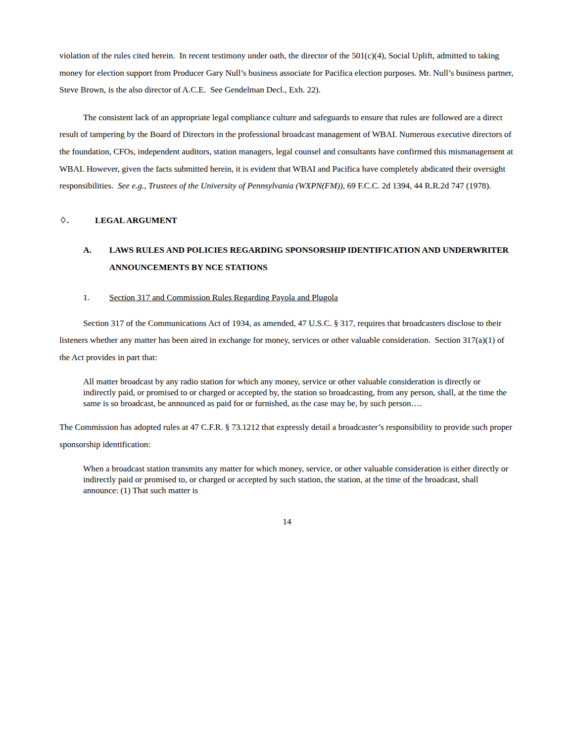violation of the rules cited herein. In recent testimony under oath, the director of the 501(c)(4), Social Uplift, admitted to taking money for election support from Producer Gary Null’s business associate for Pacifica election purposes. Mr. Null’s business partner, Steve Brown, is the also director of A.C.E. See Gendelman Decl., Exh. 22).
The consistent lack of an appropriate legal compliance culture and safeguards to ensure that rules are followed are a direct result of tampering by the Board of Directors in the professional broadcast management of WBAI. Numerous executive directors of the foundation, CFOs, independent auditors, station managers, legal counsel and consultants have confirmed this mismanagement at WBAI. However, given the facts submitted herein, it is evident that WBAI and Pacifica have completely abdicated their oversight responsibilities. See e.g., Trustees of the University of Pennsylvania (WXPN(FM)), 69 F.C.C. 2d 1394, 44 R.R.2d 747 (1978).
♢. LEGAL ARGUMENT
A. LAWS RULES AND POLICIES REGARDING SPONSORSHIP IDENTIFICATION AND UNDERWRITER ANNOUNCEMENTS BY NCE STATIONS
1. Section 317 and Commission Rules Regarding Payola and Plugola
Section 317 of the Communications Act of 1934, as amended, 47 U.S.C. § 317, requires that broadcasters disclose to their listeners whether any matter has been aired in exchange for money, services or other valuable consideration. Section 317(a)(1) of the Act provides in part that:
All matter broadcast by any radio station for which any money, service or other valuable con­sideration is directly or indirectly paid, or promised to or charged or accepted by, the station so broadcasting, from any person, shall, at the time the same is so broadcast, be announced as paid for or furnished, as the case may be, by such person….
The Commission has adopted rules at 47 C.F.R. § 73.1212 that expressly detail a broadcaster’s responsibility to provide such proper sponsorship identification:
When a broadcast station transmits any matter for which money, service, or other valuable consideration is either directly or indirectly paid or promised to, or charged or accepted by such station, the station, at the time of the broadcast, shall announce: (1) That such matter is
14